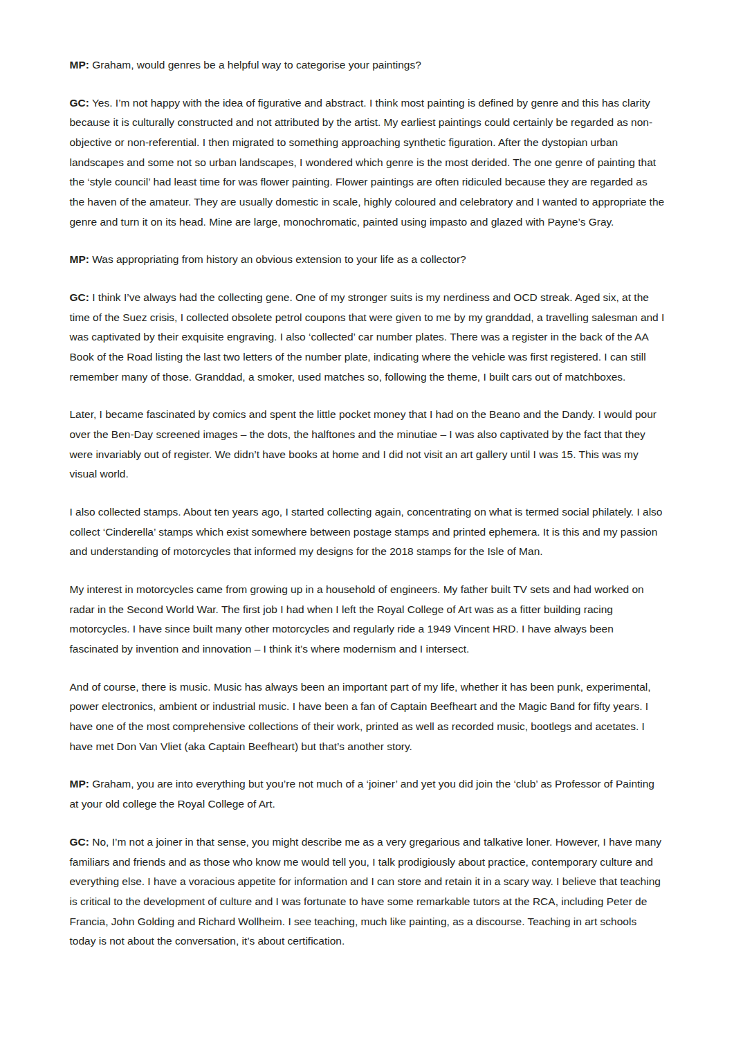MP: Graham, would genres be a helpful way to categorise your paintings?
GC: Yes. I’m not happy with the idea of figurative and abstract. I think most painting is defined by genre and this has clarity because it is culturally constructed and not attributed by the artist. My earliest paintings could certainly be regarded as non-objective or non-referential. I then migrated to something approaching synthetic figuration. After the dystopian urban landscapes and some not so urban landscapes, I wondered which genre is the most derided. The one genre of painting that the ‘style council’ had least time for was flower painting. Flower paintings are often ridiculed because they are regarded as the haven of the amateur. They are usually domestic in scale, highly coloured and celebratory and I wanted to appropriate the genre and turn it on its head. Mine are large, monochromatic, painted using impasto and glazed with Payne’s Gray.
MP: Was appropriating from history an obvious extension to your life as a collector?
GC: I think I’ve always had the collecting gene. One of my stronger suits is my nerdiness and OCD streak. Aged six, at the time of the Suez crisis, I collected obsolete petrol coupons that were given to me by my granddad, a travelling salesman and I was captivated by their exquisite engraving. I also ‘collected’ car number plates. There was a register in the back of the AA Book of the Road listing the last two letters of the number plate, indicating where the vehicle was first registered. I can still remember many of those. Granddad, a smoker, used matches so, following the theme, I built cars out of matchboxes.
Later, I became fascinated by comics and spent the little pocket money that I had on the Beano and the Dandy. I would pour over the Ben-Day screened images – the dots, the halftones and the minutiae – I was also captivated by the fact that they were invariably out of register. We didn’t have books at home and I did not visit an art gallery until I was 15. This was my visual world.
I also collected stamps. About ten years ago, I started collecting again, concentrating on what is termed social philately. I also collect ‘Cinderella’ stamps which exist somewhere between postage stamps and printed ephemera. It is this and my passion and understanding of motorcycles that informed my designs for the 2018 stamps for the Isle of Man.
My interest in motorcycles came from growing up in a household of engineers. My father built TV sets and had worked on radar in the Second World War. The first job I had when I left the Royal College of Art was as a fitter building racing motorcycles. I have since built many other motorcycles and regularly ride a 1949 Vincent HRD. I have always been fascinated by invention and innovation – I think it’s where modernism and I intersect.
And of course, there is music. Music has always been an important part of my life, whether it has been punk, experimental, power electronics, ambient or industrial music. I have been a fan of Captain Beefheart and the Magic Band for fifty years. I have one of the most comprehensive collections of their work, printed as well as recorded music, bootlegs and acetates. I have met Don Van Vliet (aka Captain Beefheart) but that’s another story.
MP: Graham, you are into everything but you’re not much of a ‘joiner’ and yet you did join the ‘club’ as Professor of Painting at your old college the Royal College of Art.
GC: No, I’m not a joiner in that sense, you might describe me as a very gregarious and talkative loner. However, I have many familiars and friends and as those who know me would tell you, I talk prodigiously about practice, contemporary culture and everything else. I have a voracious appetite for information and I can store and retain it in a scary way. I believe that teaching is critical to the development of culture and I was fortunate to have some remarkable tutors at the RCA, including Peter de Francia, John Golding and Richard Wollheim. I see teaching, much like painting, as a discourse. Teaching in art schools today is not about the conversation, it’s about certification.